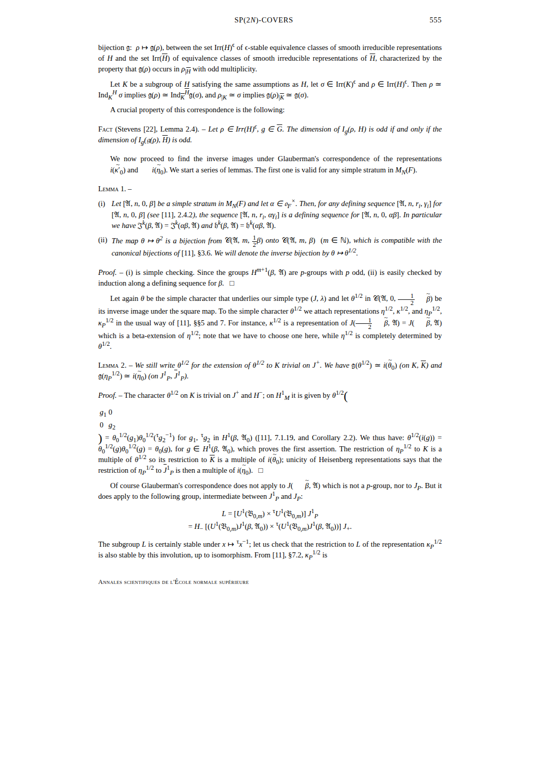SP(2N)-COVERS 555
bijection 𝔤: ρ ↦ 𝔤(ρ), between the set Irr(H)ϵ of ϵ-stable equivalence classes of smooth irreducible representations of H and the set Irr(H) of equivalence classes of smooth irreducible representations of H, characterized by the property that 𝔤(ρ) occurs in ρ|H with odd multiplicity.
Let K be a subgroup of H satisfying the same assumptions as H, let σ ∈ Irr(K)ϵ and ρ ∈ Irr(H)ϵ. Then ρ ≃ IndKH σ implies 𝔤(ρ) ≃ IndKH𝔤(σ), and ρ|K ≃ σ implies 𝔤(ρ)|K ≃ 𝔤(σ).
A crucial property of this correspondence is the following:
Fact (Stevens [22], Lemma 2.4). – Let ρ ∈ Irr(H)ϵ, g ∈ G. The dimension of Ig(ρ, H) is odd if and only if the dimension of Ig(𝔤(ρ), H) is odd.
We now proceed to find the inverse images under Glauberman's correspondence of the representations i(κ′0) and i(η0). We start a series of lemmas. The first one is valid for any simple stratum in MN(F).
Lemma 1. –
(i) Let [𝔄, n, 0, β] be a simple stratum in MN(F) and let α ∈ 𝔬F×. Then, for any defining sequence [𝔄, n, ri, γi] for [𝔄, n, 0, β] (see [11], 2.4.2), the sequence [𝔄, n, ri, αγi] is a defining sequence for [𝔄, n, 0, αβ]. In particular we have 𝔍k(β, 𝔄) = 𝔍k(αβ, 𝔄) and 𝔥k(β, 𝔄) = 𝔥k(αβ, 𝔄).
(ii) The map θ ↦ θ2 is a bijection from 𝒞(𝔄, m, 12 β) onto 𝒞(𝔄, m, β) (m ∈ ℕ), which is compatible with the canonical bijections of [11], §3.6. We will denote the inverse bijection by θ ↦ θ1/2.
Proof. – (i) is simple checking. Since the groups Hm+1(β, 𝔄) are p-groups with p odd, (ii) is easily checked by induction along a defining sequence for β. □
Let again θ be the simple character that underlies our simple type (J, λ) and let θ1/2 in 𝒞(𝔄, 0, 12 β) be its inverse image under the square map. To the simple character θ1/2 we attach representations η1/2, κ1/2, and ηP1/2, κP1/2 in the usual way of [11], §§5 and 7. For instance, κ1/2 is a representation of J(12 β, 𝔄) = J(β, 𝔄) which is a beta-extension of η1/2; note that we have to choose one here, while η1/2 is completely determined by θ1/2.
Lemma 2. – We still write θ1/2 for the extension of θ1/2 to K trivial on J+. We have 𝔤(θ1/2) ≃ i(θ0) (on K, K) and 𝔤(ηP1/2) ≃ i(η0) (on J1P, J1P).
Proof. – The character θ1/2 on K is trivial on J+ and H−; on H1M it is given by θ1/2(
| g 1 | 0 |
| 0 | g 2 |
) = θ01/2(g1)θ01/2(τg2−1) for g1, τg2 in H1(β, 𝔄0) ([11], 7.1.19, and Corollary 2.2). We thus have: θ1/2(i(g)) = θ01/2(g)θ01/2(g) = θ0(g), for g ∈ H1(β, 𝔄0), which proves the first assertion. The restriction of ηP1/2 to K is a multiple of θ1/2 so its restriction to K is a multiple of i(θ0); unicity of Heisenberg representations says that the restriction of ηP1/2 to J1P is then a multiple of i(η0). □
Of course Glauberman's correspondence does not apply to J(β, 𝔄) which is not a p-group, nor to JP. But it does apply to the following group, intermediate between J1P and JP:
L = [U1(𝔅0,m) × τU1(𝔅0,m)] J1P = H− [(U1(𝔅0,m)J1(β, 𝔄0)) × τ(U1(𝔅0,m)J1(β, 𝔄0))] J+.
The subgroup L is certainly stable under x ↦ τx−1; let us check that the restriction to L of the representation κP1/2 is also stable by this involution, up to isomorphism. From [11], §7.2, κP1/2 is
Annales scientifiques de l'École normale supérieure